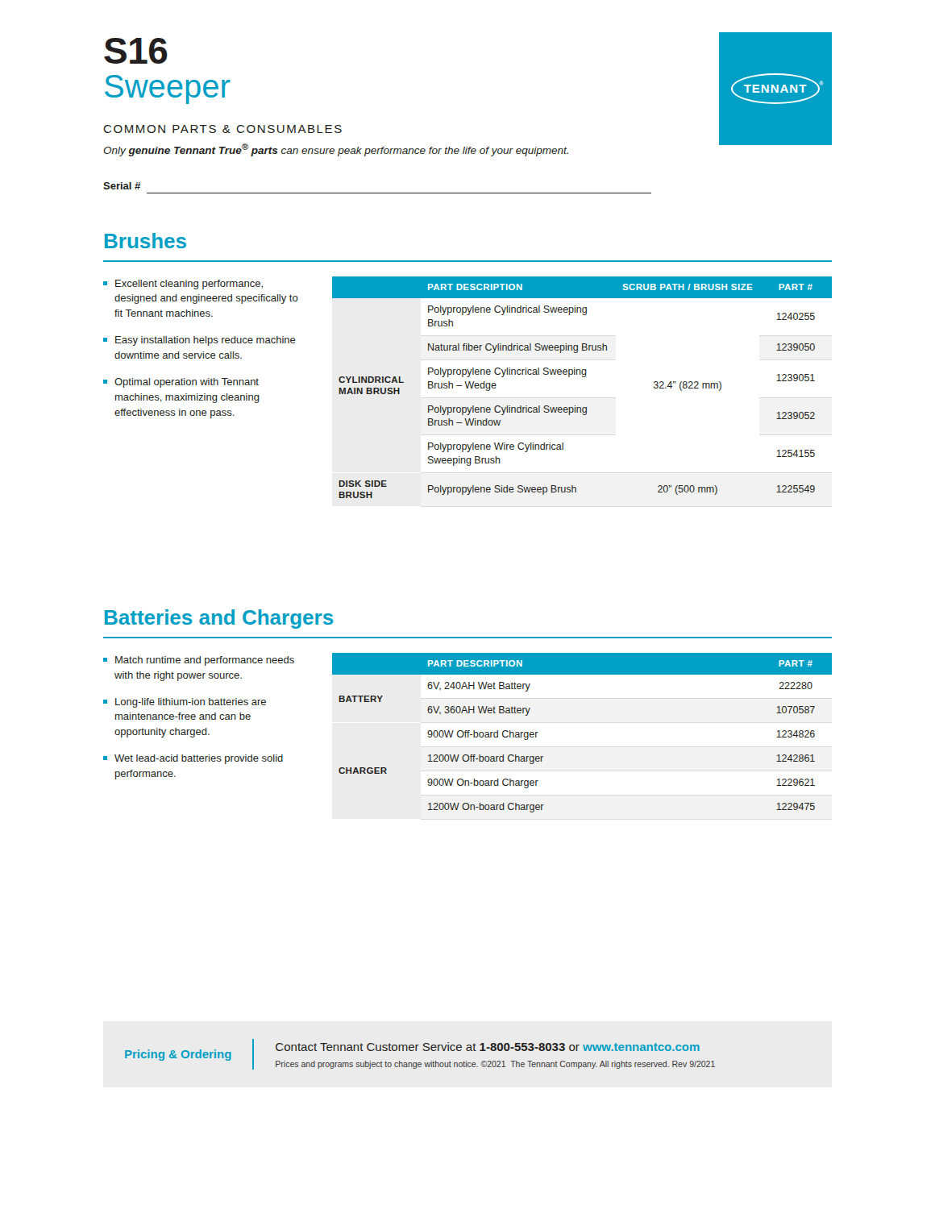S16
Sweeper
Common Parts & Consumables
Only genuine Tennant True® parts can ensure peak performance for the life of your equipment.
TENNANT®
Serial #
Brushes
Excellent cleaning performance, designed and engineered specifically to fit Tennant machines.
Easy installation helps reduce machine downtime and service calls.
Optimal operation with Tennant machines, maximizing cleaning effectiveness in one pass.
| | PART DESCRIPTION | SCRUB PATH / BRUSH SIZE | PART # |
| --- | --- | --- | --- |
| CYLINDRICAL MAIN BRUSH | Polypropylene Cylindrical Sweeping Brush | 32.4” (822 mm) | 1240255 |
| Natural fiber Cylindrical Sweeping Brush | 1239050 |
| Polypropylene Cylincrical Sweeping Brush – Wedge | 1239051 |
| Polypropylene Cylindrical Sweeping Brush – Window | 1239052 |
| Polypropylene Wire Cylindrical Sweeping Brush | 1254155 |
| DISK SIDE BRUSH | Polypropylene Side Sweep Brush | 20” (500 mm) | 1225549 |
Batteries and Chargers
Match runtime and performance needs with the right power source.
Long-life lithium-ion batteries are maintenance-free and can be opportunity charged.
Wet lead-acid batteries provide solid performance.
| | PART DESCRIPTION | PART # |
| --- | --- | --- |
| BATTERY | 6V, 240AH Wet Battery | 222280 |
| 6V, 360AH Wet Battery | 1070587 |
| CHARGER | 900W Off-board Charger | 1234826 |
| 1200W Off-board Charger | 1242861 |
| 900W On-board Charger | 1229621 |
| 1200W On-board Charger | 1229475 |
Pricing & Ordering
Contact Tennant Customer Service at 1-800-553-8033 or www.tennantco.com
Prices and programs subject to change without notice. ©2021 The Tennant Company. All rights reserved. Rev 9/2021